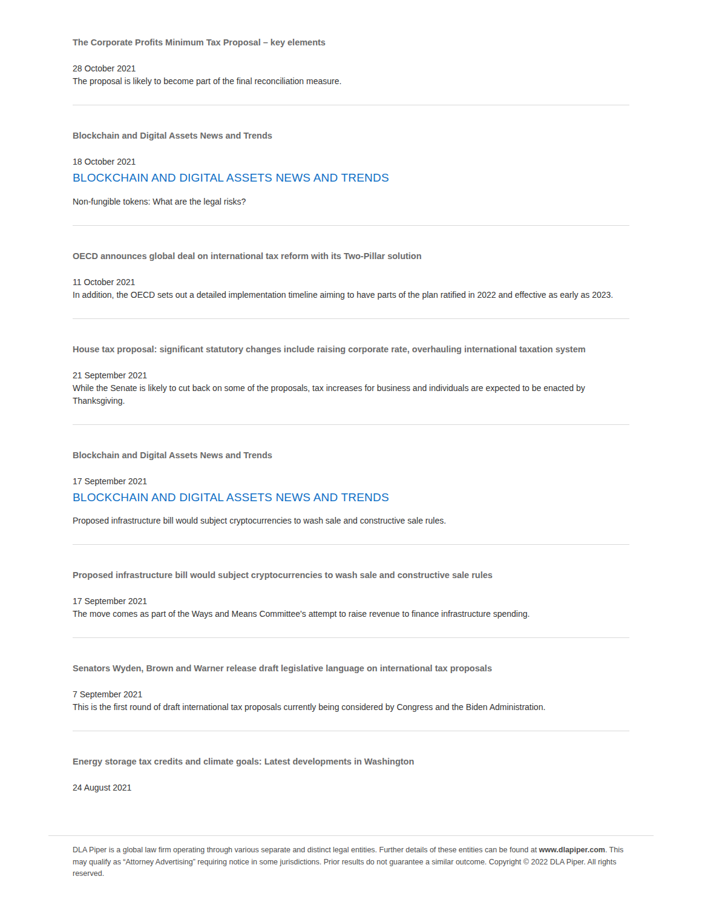The Corporate Profits Minimum Tax Proposal – key elements
28 October 2021
The proposal is likely to become part of the final reconciliation measure.
Blockchain and Digital Assets News and Trends
18 October 2021
BLOCKCHAIN AND DIGITAL ASSETS NEWS AND TRENDS
Non-fungible tokens: What are the legal risks?
OECD announces global deal on international tax reform with its Two-Pillar solution
11 October 2021
In addition, the OECD sets out a detailed implementation timeline aiming to have parts of the plan ratified in 2022 and effective as early as 2023.
House tax proposal: significant statutory changes include raising corporate rate, overhauling international taxation system
21 September 2021
While the Senate is likely to cut back on some of the proposals, tax increases for business and individuals are expected to be enacted by Thanksgiving.
Blockchain and Digital Assets News and Trends
17 September 2021
BLOCKCHAIN AND DIGITAL ASSETS NEWS AND TRENDS
Proposed infrastructure bill would subject cryptocurrencies to wash sale and constructive sale rules.
Proposed infrastructure bill would subject cryptocurrencies to wash sale and constructive sale rules
17 September 2021
The move comes as part of the Ways and Means Committee's attempt to raise revenue to finance infrastructure spending.
Senators Wyden, Brown and Warner release draft legislative language on international tax proposals
7 September 2021
This is the first round of draft international tax proposals currently being considered by Congress and the Biden Administration.
Energy storage tax credits and climate goals: Latest developments in Washington
24 August 2021
DLA Piper is a global law firm operating through various separate and distinct legal entities. Further details of these entities can be found at www.dlapiper.com. This may qualify as “Attorney Advertising” requiring notice in some jurisdictions. Prior results do not guarantee a similar outcome. Copyright © 2022 DLA Piper. All rights reserved.